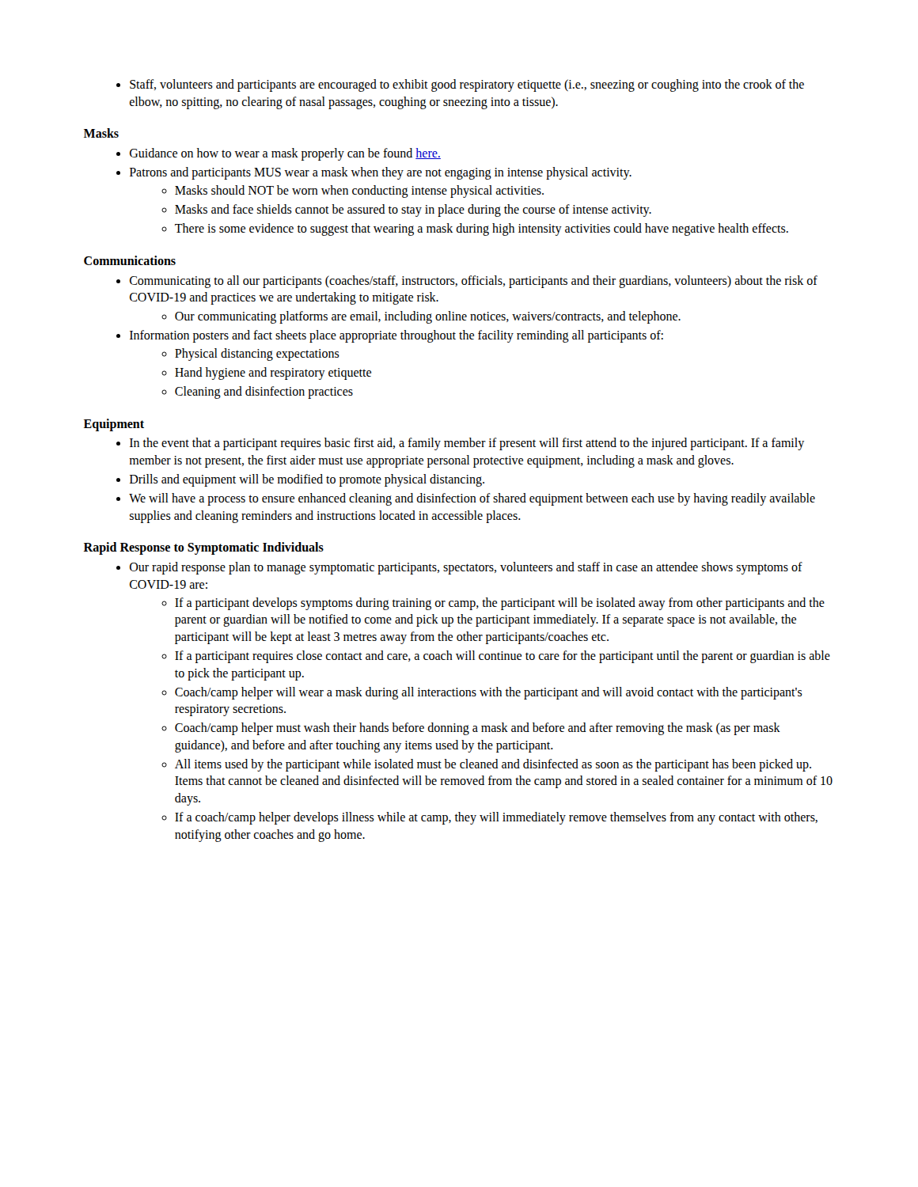Staff, volunteers and participants are encouraged to exhibit good respiratory etiquette (i.e., sneezing or coughing into the crook of the elbow, no spitting, no clearing of nasal passages, coughing or sneezing into a tissue).
Masks
Guidance on how to wear a mask properly can be found here.
Patrons and participants MUS wear a mask when they are not engaging in intense physical activity.
Masks should NOT be worn when conducting intense physical activities.
Masks and face shields cannot be assured to stay in place during the course of intense activity.
There is some evidence to suggest that wearing a mask during high intensity activities could have negative health effects.
Communications
Communicating to all our participants (coaches/staff, instructors, officials, participants and their guardians, volunteers) about the risk of COVID-19 and practices we are undertaking to mitigate risk.
Our communicating platforms are email, including online notices, waivers/contracts, and telephone.
Information posters and fact sheets place appropriate throughout the facility reminding all participants of:
Physical distancing expectations
Hand hygiene and respiratory etiquette
Cleaning and disinfection practices
Equipment
In the event that a participant requires basic first aid, a family member if present will first attend to the injured participant. If a family member is not present, the first aider must use appropriate personal protective equipment, including a mask and gloves.
Drills and equipment will be modified to promote physical distancing.
We will have a process to ensure enhanced cleaning and disinfection of shared equipment between each use by having readily available supplies and cleaning reminders and instructions located in accessible places.
Rapid Response to Symptomatic Individuals
Our rapid response plan to manage symptomatic participants, spectators, volunteers and staff in case an attendee shows symptoms of COVID-19 are:
If a participant develops symptoms during training or camp, the participant will be isolated away from other participants and the parent or guardian will be notified to come and pick up the participant immediately. If a separate space is not available, the participant will be kept at least 3 metres away from the other participants/coaches etc.
If a participant requires close contact and care, a coach will continue to care for the participant until the parent or guardian is able to pick the participant up.
Coach/camp helper will wear a mask during all interactions with the participant and will avoid contact with the participant's respiratory secretions.
Coach/camp helper must wash their hands before donning a mask and before and after removing the mask (as per mask guidance), and before and after touching any items used by the participant.
All items used by the participant while isolated must be cleaned and disinfected as soon as the participant has been picked up. Items that cannot be cleaned and disinfected will be removed from the camp and stored in a sealed container for a minimum of 10 days.
If a coach/camp helper develops illness while at camp, they will immediately remove themselves from any contact with others, notifying other coaches and go home.